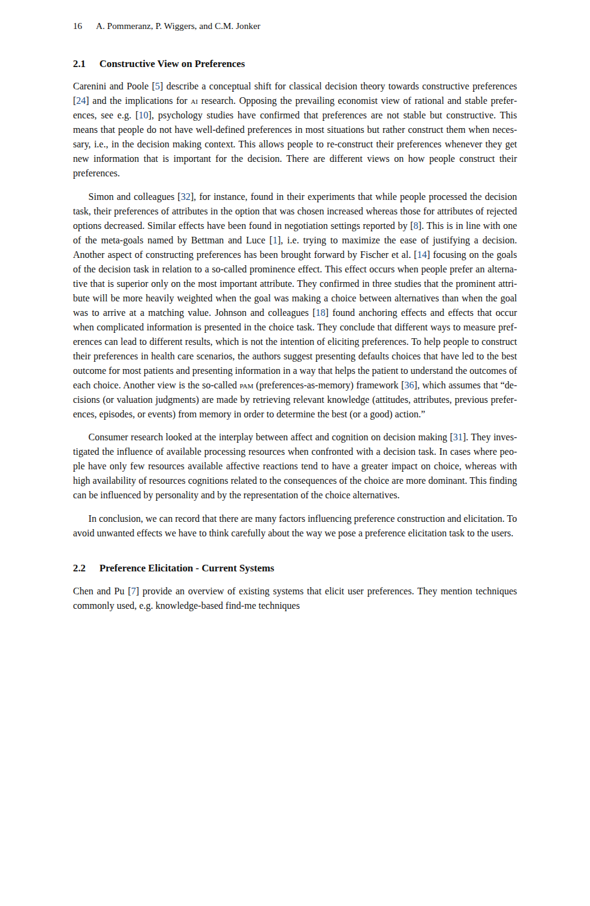16 A. Pommeranz, P. Wiggers, and C.M. Jonker
2.1 Constructive View on Preferences
Carenini and Poole [5] describe a conceptual shift for classical decision theory towards constructive preferences [24] and the implications for ai research. Opposing the prevailing economist view of rational and stable preferences, see e.g. [10], psychology studies have confirmed that preferences are not stable but constructive. This means that people do not have well-defined preferences in most situations but rather construct them when necessary, i.e., in the decision making context. This allows people to re-construct their preferences whenever they get new information that is important for the decision. There are different views on how people construct their preferences.
Simon and colleagues [32], for instance, found in their experiments that while people processed the decision task, their preferences of attributes in the option that was chosen increased whereas those for attributes of rejected options decreased. Similar effects have been found in negotiation settings reported by [8]. This is in line with one of the meta-goals named by Bettman and Luce [1], i.e. trying to maximize the ease of justifying a decision. Another aspect of constructing preferences has been brought forward by Fischer et al. [14] focusing on the goals of the decision task in relation to a so-called prominence effect. This effect occurs when people prefer an alternative that is superior only on the most important attribute. They confirmed in three studies that the prominent attribute will be more heavily weighted when the goal was making a choice between alternatives than when the goal was to arrive at a matching value. Johnson and colleagues [18] found anchoring effects and effects that occur when complicated information is presented in the choice task. They conclude that different ways to measure preferences can lead to different results, which is not the intention of eliciting preferences. To help people to construct their preferences in health care scenarios, the authors suggest presenting defaults choices that have led to the best outcome for most patients and presenting information in a way that helps the patient to understand the outcomes of each choice. Another view is the so-called pam (preferences-as-memory) framework [36], which assumes that “decisions (or valuation judgments) are made by retrieving relevant knowledge (attitudes, attributes, previous preferences, episodes, or events) from memory in order to determine the best (or a good) action.”
Consumer research looked at the interplay between affect and cognition on decision making [31]. They investigated the influence of available processing resources when confronted with a decision task. In cases where people have only few resources available affective reactions tend to have a greater impact on choice, whereas with high availability of resources cognitions related to the consequences of the choice are more dominant. This finding can be influenced by personality and by the representation of the choice alternatives.
In conclusion, we can record that there are many factors influencing preference construction and elicitation. To avoid unwanted effects we have to think carefully about the way we pose a preference elicitation task to the users.
2.2 Preference Elicitation - Current Systems
Chen and Pu [7] provide an overview of existing systems that elicit user preferences. They mention techniques commonly used, e.g. knowledge-based find-me techniques